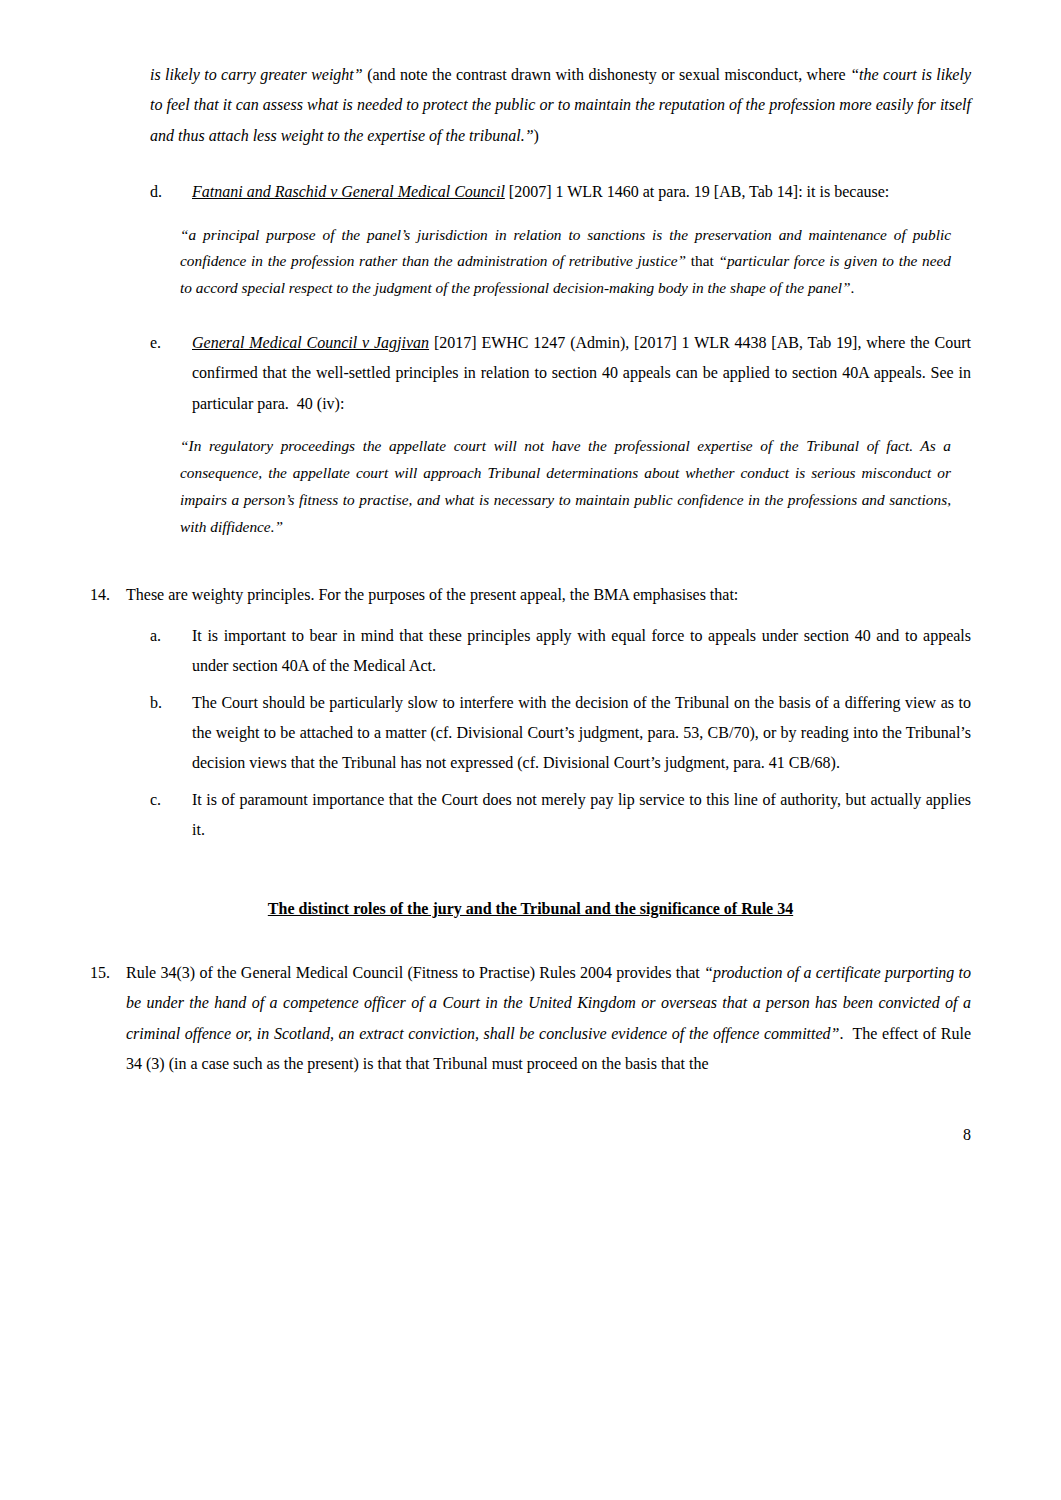is likely to carry greater weight” (and note the contrast drawn with dishonesty or sexual misconduct, where “the court is likely to feel that it can assess what is needed to protect the public or to maintain the reputation of the profession more easily for itself and thus attach less weight to the expertise of the tribunal.”)
d.
Fatnani and Raschid v General Medical Council [2007] 1 WLR 1460 at para. 19 [AB, Tab 14]: it is because:
“a principal purpose of the panel’s jurisdiction in relation to sanctions is the preservation and maintenance of public confidence in the profession rather than the administration of retributive justice” that “particular force is given to the need to accord special respect to the judgment of the professional decision-making body in the shape of the panel”.
e.
General Medical Council v Jagjivan [2017] EWHC 1247 (Admin), [2017] 1 WLR 4438 [AB, Tab 19], where the Court confirmed that the well-settled principles in relation to section 40 appeals can be applied to section 40A appeals. See in particular para. 40 (iv):
“In regulatory proceedings the appellate court will not have the professional expertise of the Tribunal of fact. As a consequence, the appellate court will approach Tribunal determinations about whether conduct is serious misconduct or impairs a person’s fitness to practise, and what is necessary to maintain public confidence in the professions and sanctions, with diffidence.”
14.
These are weighty principles. For the purposes of the present appeal, the BMA emphasises that:
a.
It is important to bear in mind that these principles apply with equal force to appeals under section 40 and to appeals under section 40A of the Medical Act.
b.
The Court should be particularly slow to interfere with the decision of the Tribunal on the basis of a differing view as to the weight to be attached to a matter (cf. Divisional Court’s judgment, para. 53, CB/70), or by reading into the Tribunal’s decision views that the Tribunal has not expressed (cf. Divisional Court’s judgment, para. 41 CB/68).
c.
It is of paramount importance that the Court does not merely pay lip service to this line of authority, but actually applies it.
The distinct roles of the jury and the Tribunal and the significance of Rule 34
15.
Rule 34(3) of the General Medical Council (Fitness to Practise) Rules 2004 provides that “production of a certificate purporting to be under the hand of a competence officer of a Court in the United Kingdom or overseas that a person has been convicted of a criminal offence or, in Scotland, an extract conviction, shall be conclusive evidence of the offence committed”. The effect of Rule 34 (3) (in a case such as the present) is that that Tribunal must proceed on the basis that the
8